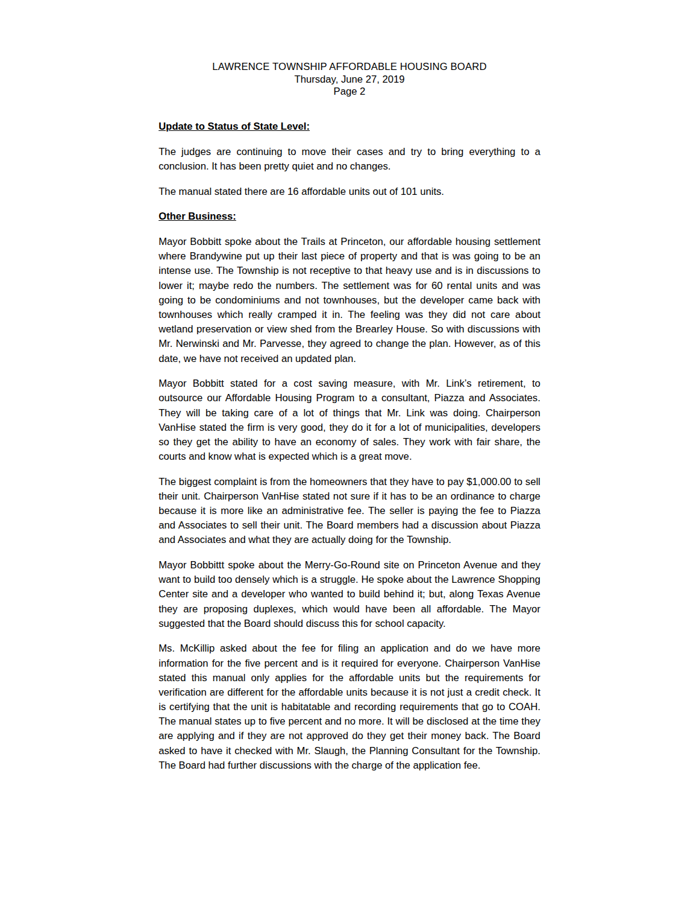LAWRENCE TOWNSHIP AFFORDABLE HOUSING BOARD
Thursday, June 27, 2019 Page 2
Update to Status of State Level:
The judges are continuing to move their cases and try to bring everything to a conclusion. It has been pretty quiet and no changes.
The manual stated there are 16 affordable units out of 101 units.
Other Business:
Mayor Bobbitt spoke about the Trails at Princeton, our affordable housing settlement where Brandywine put up their last piece of property and that is was going to be an intense use. The Township is not receptive to that heavy use and is in discussions to lower it; maybe redo the numbers. The settlement was for 60 rental units and was going to be condominiums and not townhouses, but the developer came back with townhouses which really cramped it in. The feeling was they did not care about wetland preservation or view shed from the Brearley House. So with discussions with Mr. Nerwinski and Mr. Parvesse, they agreed to change the plan. However, as of this date, we have not received an updated plan.
Mayor Bobbitt stated for a cost saving measure, with Mr. Link’s retirement, to outsource our Affordable Housing Program to a consultant, Piazza and Associates. They will be taking care of a lot of things that Mr. Link was doing. Chairperson VanHise stated the firm is very good, they do it for a lot of municipalities, developers so they get the ability to have an economy of sales. They work with fair share, the courts and know what is expected which is a great move.
The biggest complaint is from the homeowners that they have to pay $1,000.00 to sell their unit. Chairperson VanHise stated not sure if it has to be an ordinance to charge because it is more like an administrative fee. The seller is paying the fee to Piazza and Associates to sell their unit. The Board members had a discussion about Piazza and Associates and what they are actually doing for the Township.
Mayor Bobbittt spoke about the Merry-Go-Round site on Princeton Avenue and they want to build too densely which is a struggle. He spoke about the Lawrence Shopping Center site and a developer who wanted to build behind it; but, along Texas Avenue they are proposing duplexes, which would have been all affordable. The Mayor suggested that the Board should discuss this for school capacity.
Ms. McKillip asked about the fee for filing an application and do we have more information for the five percent and is it required for everyone. Chairperson VanHise stated this manual only applies for the affordable units but the requirements for verification are different for the affordable units because it is not just a credit check. It is certifying that the unit is habitatable and recording requirements that go to COAH. The manual states up to five percent and no more. It will be disclosed at the time they are applying and if they are not approved do they get their money back. The Board asked to have it checked with Mr. Slaugh, the Planning Consultant for the Township. The Board had further discussions with the charge of the application fee.